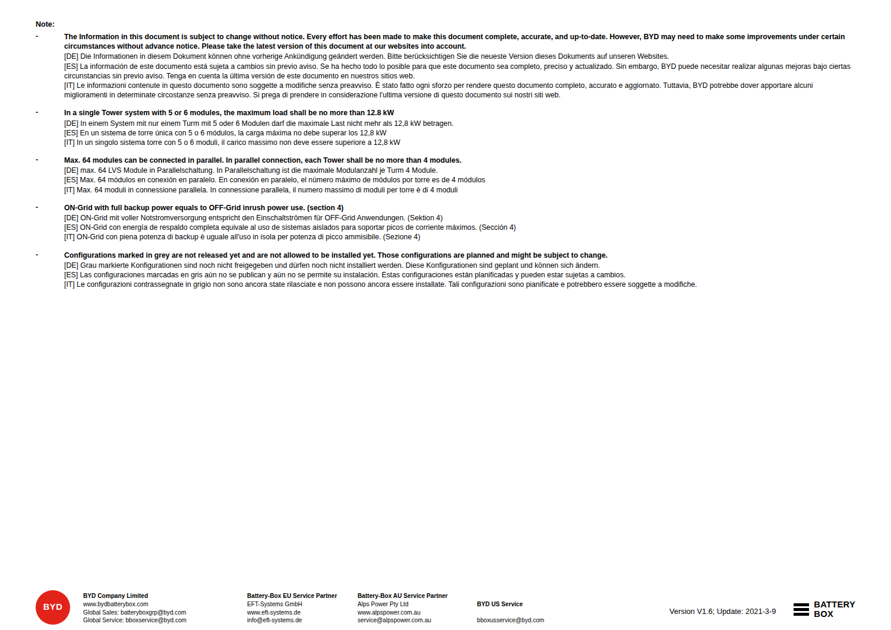Note:
The Information in this document is subject to change without notice. Every effort has been made to make this document complete, accurate, and up-to-date. However, BYD may need to make some improvements under certain circumstances without advance notice. Please take the latest version of this document at our websites into account.
[DE] Die Informationen in diesem Dokument können ohne vorherige Ankündigung geändert werden. Bitte berücksichtigen Sie die neueste Version dieses Dokuments auf unseren Websites.
[ES] La información de este documento está sujeta a cambios sin previo aviso. Se ha hecho todo lo posible para que este documento sea completo, preciso y actualizado. Sin embargo, BYD puede necesitar realizar algunas mejoras bajo ciertas circunstancias sin previo aviso. Tenga en cuenta la última versión de este documento en nuestros sitios web.
[IT] Le informazioni contenute in questo documento sono soggette a modifiche senza preavviso. È stato fatto ogni sforzo per rendere questo documento completo, accurato e aggiornato. Tuttavia, BYD potrebbe dover apportare alcuni miglioramenti in determinate circostanze senza preavviso. Si prega di prendere in considerazione l'ultima versione di questo documento sui nostri siti web.
In a single Tower system with 5 or 6 modules, the maximum load shall be no more than 12.8 kW
[DE] In einem System mit nur einem Turm mit 5 oder 6 Modulen darf die maximale Last nicht mehr als 12,8 kW betragen.
[ES] En un sistema de torre única con 5 o 6 módulos, la carga máxima no debe superar los 12,8 kW
[IT] In un singolo sistema torre con 5 o 6 moduli, il carico massimo non deve essere superiore a 12,8 kW
Max. 64 modules can be connected in parallel. In parallel connection, each Tower shall be no more than 4 modules.
[DE] max. 64 LVS Module in Parallelschaltung. In Parallelschaltung ist die maximale Modulanzahl je Turm 4 Module.
[ES] Max. 64 módulos en conexión en paralelo. En conexión en paralelo, el número máximo de módulos por torre es de 4 módulos
[IT] Max. 64 moduli in connessione parallela. In connessione parallela, il numero massimo di moduli per torre è di 4 moduli
ON-Grid with full backup power equals to OFF-Grid inrush power use. (section 4)
[DE] ON-Grid mit voller Notstromversorgung entspricht den Einschaltströmen für OFF-Grid Anwendungen. (Sektion 4)
[ES] ON-Grid con energía de respaldo completa equivale al uso de sistemas aislados para soportar picos de corriente máximos. (Sección 4)
[IT] ON-Grid con piena potenza di backup è uguale all'uso in isola per potenza di picco ammisibile. (Sezione 4)
Configurations marked in grey are not released yet and are not allowed to be installed yet. Those configurations are planned and might be subject to change.
[DE] Grau markierte Konfigurationen sind noch nicht freigegeben und dürfen noch nicht installiert werden. Diese Konfigurationen sind geplant und können sich ändern.
[ES] Las configuraciones marcadas en gris aún no se publican y aún no se permite su instalación. Estas configuraciones están planificadas y pueden estar sujetas a cambios.
[IT] Le configurazioni contrassegnate in grigio non sono ancora state rilasciate e non possono ancora essere installate. Tali configurazioni sono pianificate e potrebbero essere soggette a modifiche.
BYD
BYD Company Limited
www.bydbatterybox.com
Global Sales: batteryboxgrp@byd.com
Global Service: bboxservice@byd.com
Battery-Box EU Service Partner
EFT-Systems GmbH
www.eft-systems.de
info@eft-systems.de
Battery-Box AU Service Partner
Alps Power Pty Ltd
www.alpspower.com.au
service@alpspower.com.au
BYD US Service
bboxusservice@byd.com
Version V1.6; Update: 2021-3-9
BATTERY
BOX